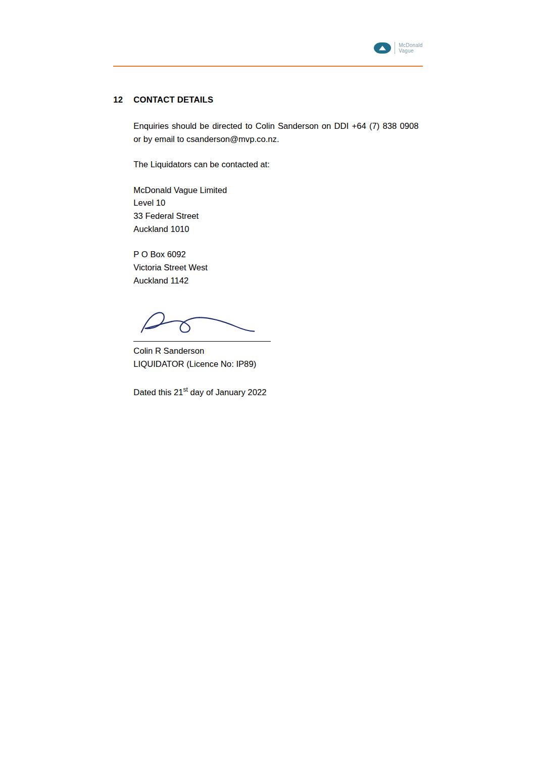McDonald
Vague
12 Contact Details
Enquiries should be directed to Colin Sanderson on DDI +64 (7) 838 0908 or by email to csanderson@mvp.co.nz.
The Liquidators can be contacted at:
McDonald Vague Limited
Level 10
33 Federal Street
Auckland 1010
P O Box 6092
Victoria Street West
Auckland 1142
Colin R Sanderson
LIQUIDATOR (Licence No: IP89)
Dated this 21st day of January 2022